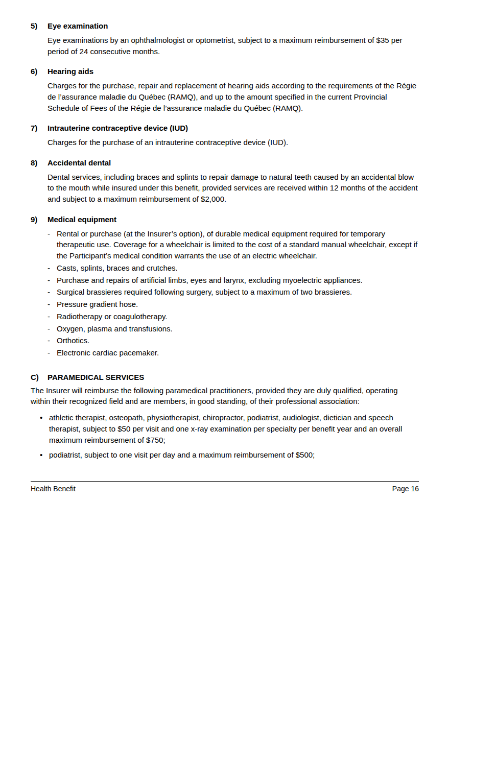5) Eye examination
Eye examinations by an ophthalmologist or optometrist, subject to a maximum reimbursement of $35 per period of 24 consecutive months.
6) Hearing aids
Charges for the purchase, repair and replacement of hearing aids according to the requirements of the Régie de l’assurance maladie du Québec (RAMQ), and up to the amount specified in the current Provincial Schedule of Fees of the Régie de l’assurance maladie du Québec (RAMQ).
7) Intrauterine contraceptive device (IUD)
Charges for the purchase of an intrauterine contraceptive device (IUD).
8) Accidental dental
Dental services, including braces and splints to repair damage to natural teeth caused by an accidental blow to the mouth while insured under this benefit, provided services are received within 12 months of the accident and subject to a maximum reimbursement of $2,000.
9) Medical equipment
Rental or purchase (at the Insurer’s option), of durable medical equipment required for temporary therapeutic use. Coverage for a wheelchair is limited to the cost of a standard manual wheelchair, except if the Participant’s medical condition warrants the use of an electric wheelchair.
Casts, splints, braces and crutches.
Purchase and repairs of artificial limbs, eyes and larynx, excluding myoelectric appliances.
Surgical brassieres required following surgery, subject to a maximum of two brassieres.
Pressure gradient hose.
Radiotherapy or coagulotherapy.
Oxygen, plasma and transfusions.
Orthotics.
Electronic cardiac pacemaker.
C) PARAMEDICAL SERVICES
The Insurer will reimburse the following paramedical practitioners, provided they are duly qualified, operating within their recognized field and are members, in good standing, of their professional association:
athletic therapist, osteopath, physiotherapist, chiropractor, podiatrist, audiologist, dietician and speech therapist, subject to $50 per visit and one x-ray examination per specialty per benefit year and an overall maximum reimbursement of $750;
podiatrist, subject to one visit per day and a maximum reimbursement of $500;
Health Benefit Page 16